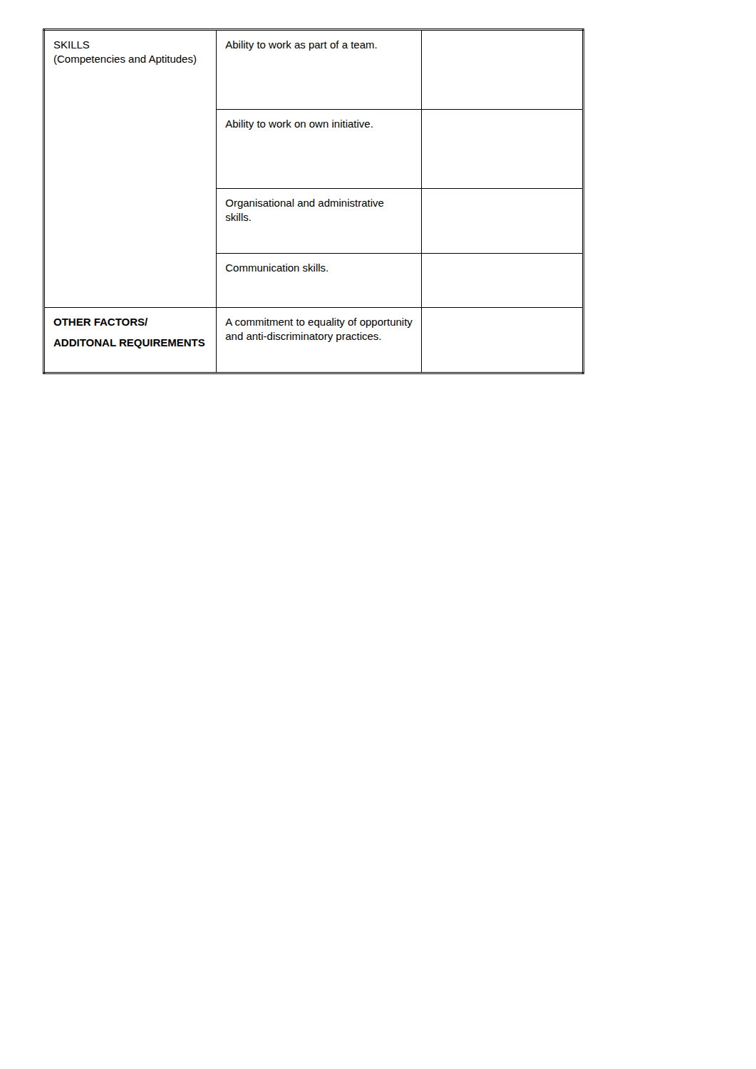| SKILLS (Competencies and Aptitudes) | Ability to work as part of a team. | |
| Ability to work on own initiative. | |
| Organisational and administrative skills. | |
| Communication skills. | |
| OTHER FACTORS/ ADDITONAL REQUIREMENTS | A commitment to equality of opportunity and anti-discriminatory practices. | |